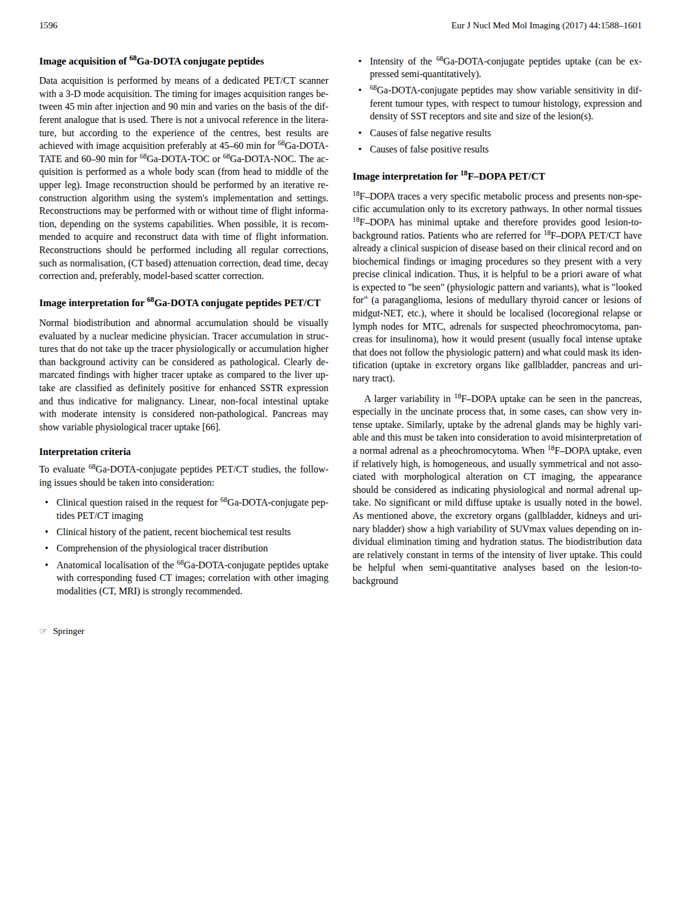1596 Eur J Nucl Med Mol Imaging (2017) 44:1588–1601
Image acquisition of 68Ga-DOTA conjugate peptides
Data acquisition is performed by means of a dedicated PET/CT scanner with a 3-D mode acquisition. The timing for images acquisition ranges between 45 min after injection and 90 min and varies on the basis of the different analogue that is used. There is not a univocal reference in the literature, but according to the experience of the centres, best results are achieved with image acquisition preferably at 45–60 min for 68Ga-DOTA-TATE and 60–90 min for 68Ga-DOTA-TOC or 68Ga-DOTA-NOC. The acquisition is performed as a whole body scan (from head to middle of the upper leg). Image reconstruction should be performed by an iterative reconstruction algorithm using the system's implementation and settings. Reconstructions may be performed with or without time of flight information, depending on the systems capabilities. When possible, it is recommended to acquire and reconstruct data with time of flight information. Reconstructions should be performed including all regular corrections, such as normalisation, (CT based) attenuation correction, dead time, decay correction and, preferably, model-based scatter correction.
Image interpretation for 68Ga-DOTA conjugate peptides PET/CT
Normal biodistribution and abnormal accumulation should be visually evaluated by a nuclear medicine physician. Tracer accumulation in structures that do not take up the tracer physiologically or accumulation higher than background activity can be considered as pathological. Clearly demarcated findings with higher tracer uptake as compared to the liver uptake are classified as definitely positive for enhanced SSTR expression and thus indicative for malignancy. Linear, non-focal intestinal uptake with moderate intensity is considered non-pathological. Pancreas may show variable physiological tracer uptake [66].
Interpretation criteria
To evaluate 68Ga-DOTA-conjugate peptides PET/CT studies, the following issues should be taken into consideration:
Clinical question raised in the request for 68Ga-DOTA-conjugate peptides PET/CT imaging
Clinical history of the patient, recent biochemical test results
Comprehension of the physiological tracer distribution
Anatomical localisation of the 68Ga-DOTA-conjugate peptides uptake with corresponding fused CT images; correlation with other imaging modalities (CT, MRI) is strongly recommended.
Intensity of the 68Ga-DOTA-conjugate peptides uptake (can be expressed semi-quantitatively).
68Ga-DOTA-conjugate peptides may show variable sensitivity in different tumour types, with respect to tumour histology, expression and density of SST receptors and site and size of the lesion(s).
Causes of false negative results
Causes of false positive results
Image interpretation for 18F–DOPA PET/CT
18F–DOPA traces a very specific metabolic process and presents non-specific accumulation only to its excretory pathways. In other normal tissues 18F–DOPA has minimal uptake and therefore provides good lesion-to-background ratios. Patients who are referred for 18F–DOPA PET/CT have already a clinical suspicion of disease based on their clinical record and on biochemical findings or imaging procedures so they present with a very precise clinical indication. Thus, it is helpful to be a priori aware of what is expected to "be seen" (physiologic pattern and variants), what is "looked for" (a paraganglioma, lesions of medullary thyroid cancer or lesions of midgut-NET, etc.), where it should be localised (locoregional relapse or lymph nodes for MTC, adrenals for suspected pheochromocytoma, pancreas for insulinoma), how it would present (usually focal intense uptake that does not follow the physiologic pattern) and what could mask its identification (uptake in excretory organs like gallbladder, pancreas and urinary tract).
A larger variability in 18F–DOPA uptake can be seen in the pancreas, especially in the uncinate process that, in some cases, can show very intense uptake. Similarly, uptake by the adrenal glands may be highly variable and this must be taken into consideration to avoid misinterpretation of a normal adrenal as a pheochromocytoma. When 18F–DOPA uptake, even if relatively high, is homogeneous, and usually symmetrical and not associated with morphological alteration on CT imaging, the appearance should be considered as indicating physiological and normal adrenal uptake. No significant or mild diffuse uptake is usually noted in the bowel. As mentioned above, the excretory organs (gallbladder, kidneys and urinary bladder) show a high variability of SUVmax values depending on individual elimination timing and hydration status. The biodistribution data are relatively constant in terms of the intensity of liver uptake. This could be helpful when semi-quantitative analyses based on the lesion-to-background
☞ Springer